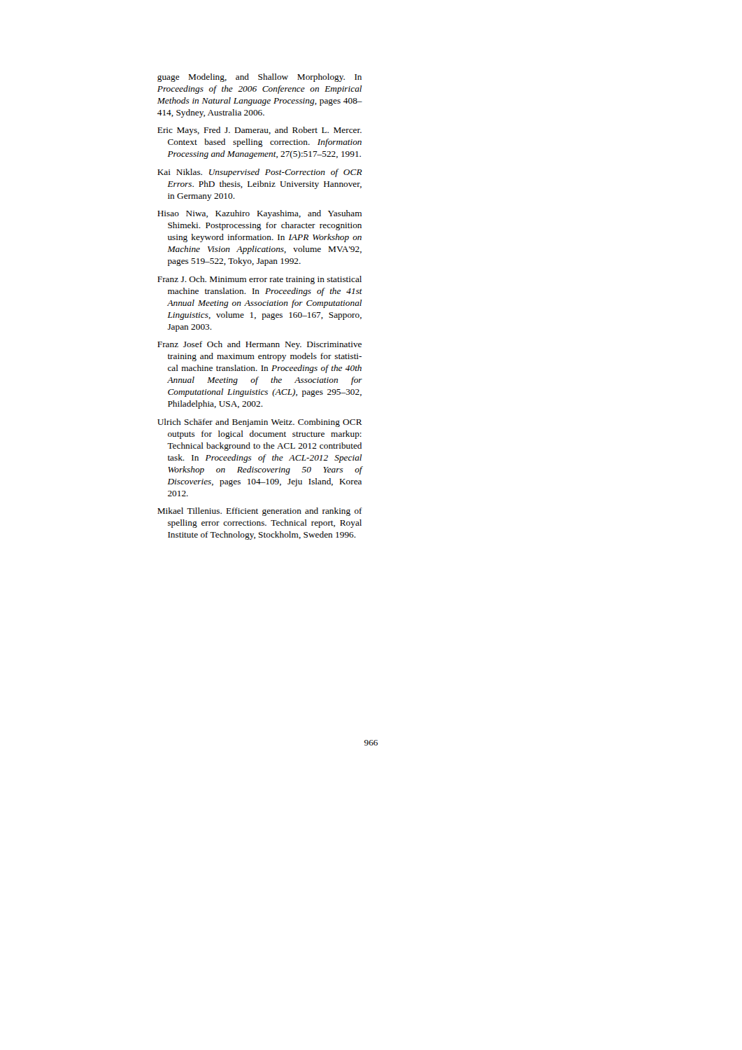guage Modeling, and Shallow Morphology. In Proceedings of the 2006 Conference on Empirical Methods in Natural Language Processing, pages 408–414, Sydney, Australia 2006.
Eric Mays, Fred J. Damerau, and Robert L. Mercer. Context based spelling correction. Information Processing and Management, 27(5):517–522, 1991.
Kai Niklas. Unsupervised Post-Correction of OCR Errors. PhD thesis, Leibniz University Hannover, in Germany 2010.
Hisao Niwa, Kazuhiro Kayashima, and Yasuham Shimeki. Postprocessing for character recognition using keyword information. In IAPR Workshop on Machine Vision Applications, volume MVA'92, pages 519–522, Tokyo, Japan 1992.
Franz J. Och. Minimum error rate training in statistical machine translation. In Proceedings of the 41st Annual Meeting on Association for Computational Linguistics, volume 1, pages 160–167, Sapporo, Japan 2003.
Franz Josef Och and Hermann Ney. Discriminative training and maximum entropy models for statistical machine translation. In Proceedings of the 40th Annual Meeting of the Association for Computational Linguistics (ACL), pages 295–302, Philadelphia, USA, 2002.
Ulrich Schäfer and Benjamin Weitz. Combining OCR outputs for logical document structure markup: Technical background to the ACL 2012 contributed task. In Proceedings of the ACL-2012 Special Workshop on Rediscovering 50 Years of Discoveries, pages 104–109, Jeju Island, Korea 2012.
Mikael Tillenius. Efficient generation and ranking of spelling error corrections. Technical report, Royal Institute of Technology, Stockholm, Sweden 1996.
966